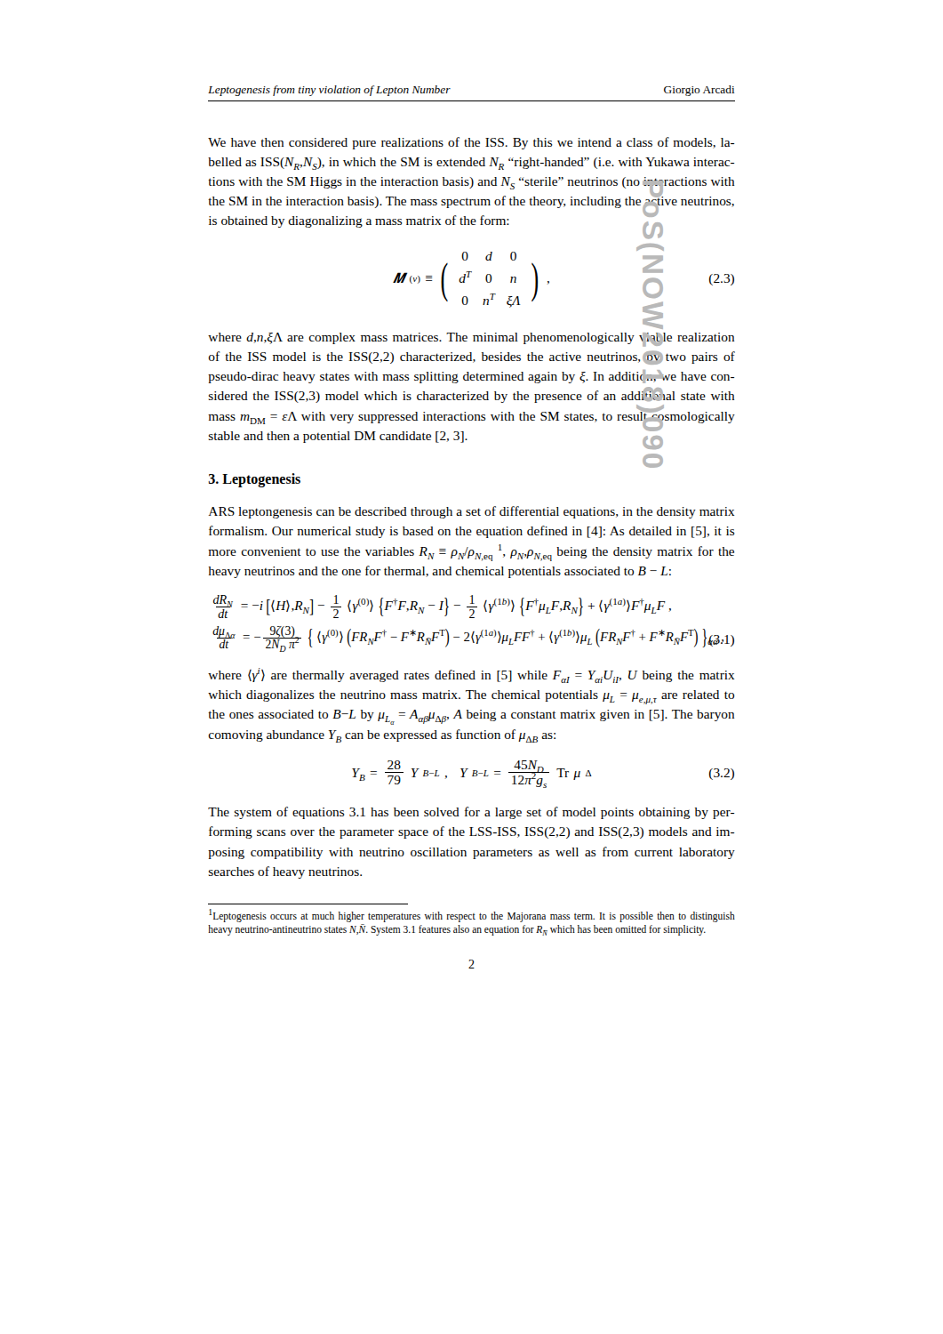PoS(NOW2018)090
Leptogenesis from tiny violation of Lepton Number Giorgio Arcadi
We have then considered pure realizations of the ISS. By this we intend a class of models, labelled as ISS(NR,NS), in which the SM is extended NR “right-handed” (i.e. with Yukawa interactions with the SM Higgs in the interaction basis) and NS “sterile” neutrinos (no interactions with the SM in the interaction basis). The mass spectrum of the theory, including the active neutrinos, is obtained by diagonalizing a mass matrix of the form:
𝑴(ν) ≡ (
| 0 | d | 0 |
| d T | 0 | n |
| 0 | n T | ξΛ |
) , (2.3)
where d,n,ξ Λ are complex mass matrices. The minimal phenomenologically viable realization of the ISS model is the ISS(2,2) characterized, besides the active neutrinos, by two pairs of pseudo-dirac heavy states with mass splitting determined again by ξ. In addition, we have considered the ISS(2,3) model which is characterized by the presence of an additional state with mass mDM = ε Λ with very suppressed interactions with the SM states, to result cosmologically stable and then a potential DM candidate [2, 3].
3. Leptogenesis
ARS leptongenesis can be described through a set of differential equations, in the density matrix formalism. Our numerical study is based on the equation defined in [4]: As detailed in [5], it is more convenient to use the variables RN ≡ ρN/ρN,eq 1, ρN,ρN,eq being the density matrix for the heavy neutrinos and the one for thermal, and chemical potentials associated to B − L:
dRN dt = −i [⟨H⟩,RN] − 12 ⟨γ(0)⟩ {F†F,RN − I} − 12 ⟨γ(1b)⟩ {F†μLF,RN} + ⟨γ(1a)⟩F†μLF , dμΔα dt = −9ζ(3) 2ND π2 { ⟨γ(0)⟩ (FRNF† − F∗RN̄FT) − 2⟨γ(1a)⟩μLFF† + ⟨γ(1b)⟩μL (FRNF† + F∗RN̄FT) }αα , (3.1)
where ⟨γi⟩ are thermally averaged rates defined in [5] while FαI = YαiUiI, U being the matrix which diagonalizes the neutrino mass matrix. The chemical potentials μL = μe,μ,τ are related to the ones associated to B−L by μLα = AαβμΔβ, A being a constant matrix given in [5]. The baryon comoving abundance YB can be expressed as function of μΔB as:
YB = 2879 YB−L, YB−L = 45ND 12π2gs Tr μΔ (3.2)
The system of equations 3.1 has been solved for a large set of model points obtaining by performing scans over the parameter space of the LSS-ISS, ISS(2,2) and ISS(2,3) models and imposing compatibility with neutrino oscillation parameters as well as from current laboratory searches of heavy neutrinos.
1Leptogenesis occurs at much higher temperatures with respect to the Majorana mass term. It is possible then to distinguish heavy neutrino-antineutrino states N,N̄. System 3.1 features also an equation for RN̄ which has been omitted for simplicity.
2